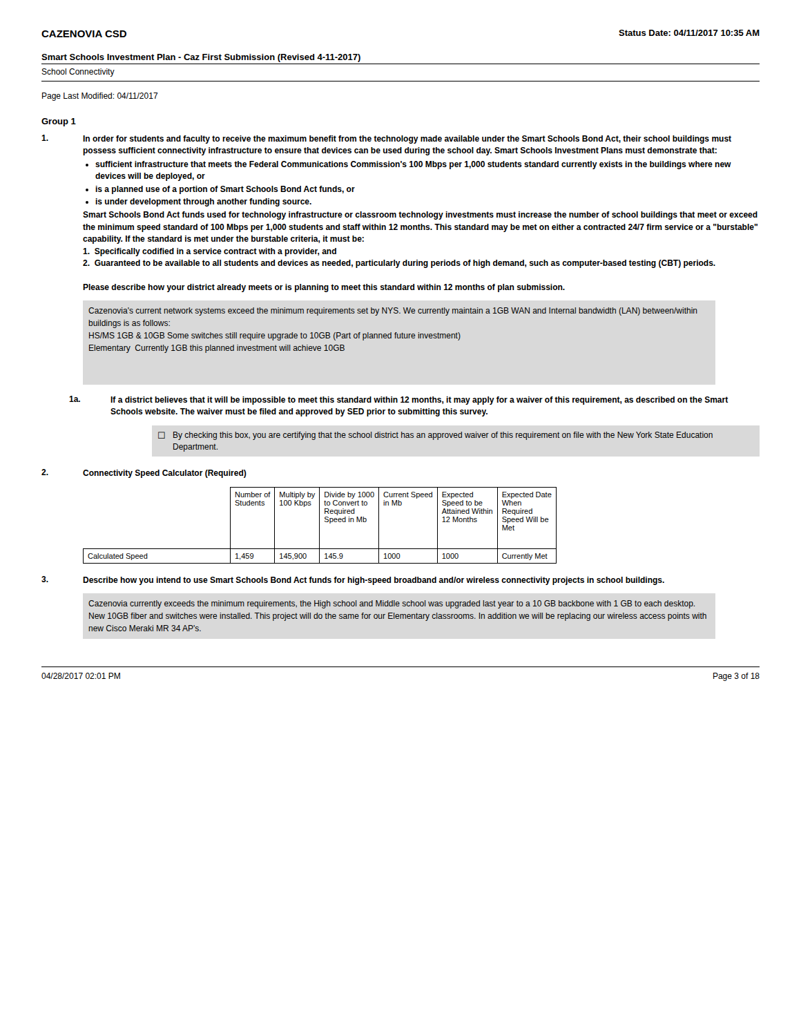CAZENOVIA CSD
Status Date: 04/11/2017 10:35 AM
Smart Schools Investment Plan - Caz First Submission (Revised 4-11-2017)
School Connectivity
Page Last Modified: 04/11/2017
Group 1
1.
In order for students and faculty to receive the maximum benefit from the technology made available under the Smart Schools Bond Act, their school buildings must possess sufficient connectivity infrastructure to ensure that devices can be used during the school day. Smart Schools Investment Plans must demonstrate that:
sufficient infrastructure that meets the Federal Communications Commission's 100 Mbps per 1,000 students standard currently exists in the buildings where new devices will be deployed, or
is a planned use of a portion of Smart Schools Bond Act funds, or
is under development through another funding source.
Smart Schools Bond Act funds used for technology infrastructure or classroom technology investments must increase the number of school buildings that meet or exceed the minimum speed standard of 100 Mbps per 1,000 students and staff within 12 months. This standard may be met on either a contracted 24/7 firm service or a "burstable" capability. If the standard is met under the burstable criteria, it must be:
1. Specifically codified in a service contract with a provider, and
2. Guaranteed to be available to all students and devices as needed, particularly during periods of high demand, such as computer-based testing (CBT) periods.
Please describe how your district already meets or is planning to meet this standard within 12 months of plan submission.
Cazenovia's current network systems exceed the minimum requirements set by NYS. We currently maintain a 1GB WAN and Internal bandwidth (LAN) between/within buildings is as follows:
HS/MS 1GB & 10GB Some switches still require upgrade to 10GB (Part of planned future investment)
Elementary Currently 1GB this planned investment will achieve 10GB
1a.
If a district believes that it will be impossible to meet this standard within 12 months, it may apply for a waiver of this requirement, as described on the Smart Schools website. The waiver must be filed and approved by SED prior to submitting this survey.
☐
By checking this box, you are certifying that the school district has an approved waiver of this requirement on file with the New York State Education Department.
2.
Connectivity Speed Calculator (Required)
| | Number of Students | Multiply by 100 Kbps | Divide by 1000 to Convert to Required Speed in Mb | Current Speed in Mb | Expected Speed to be Attained Within 12 Months | Expected Date When Required Speed Will be Met |
| --- | --- | --- | --- | --- | --- | --- |
| Calculated Speed | 1,459 | 145,900 | 145.9 | 1000 | 1000 | Currently Met |
3.
Describe how you intend to use Smart Schools Bond Act funds for high-speed broadband and/or wireless connectivity projects in school buildings.
Cazenovia currently exceeds the minimum requirements, the High school and Middle school was upgraded last year to a 10 GB backbone with 1 GB to each desktop. New 10GB fiber and switches were installed. This project will do the same for our Elementary classrooms. In addition we will be replacing our wireless access points with new Cisco Meraki MR 34 AP's.
04/28/2017 02:01 PM
Page 3 of 18